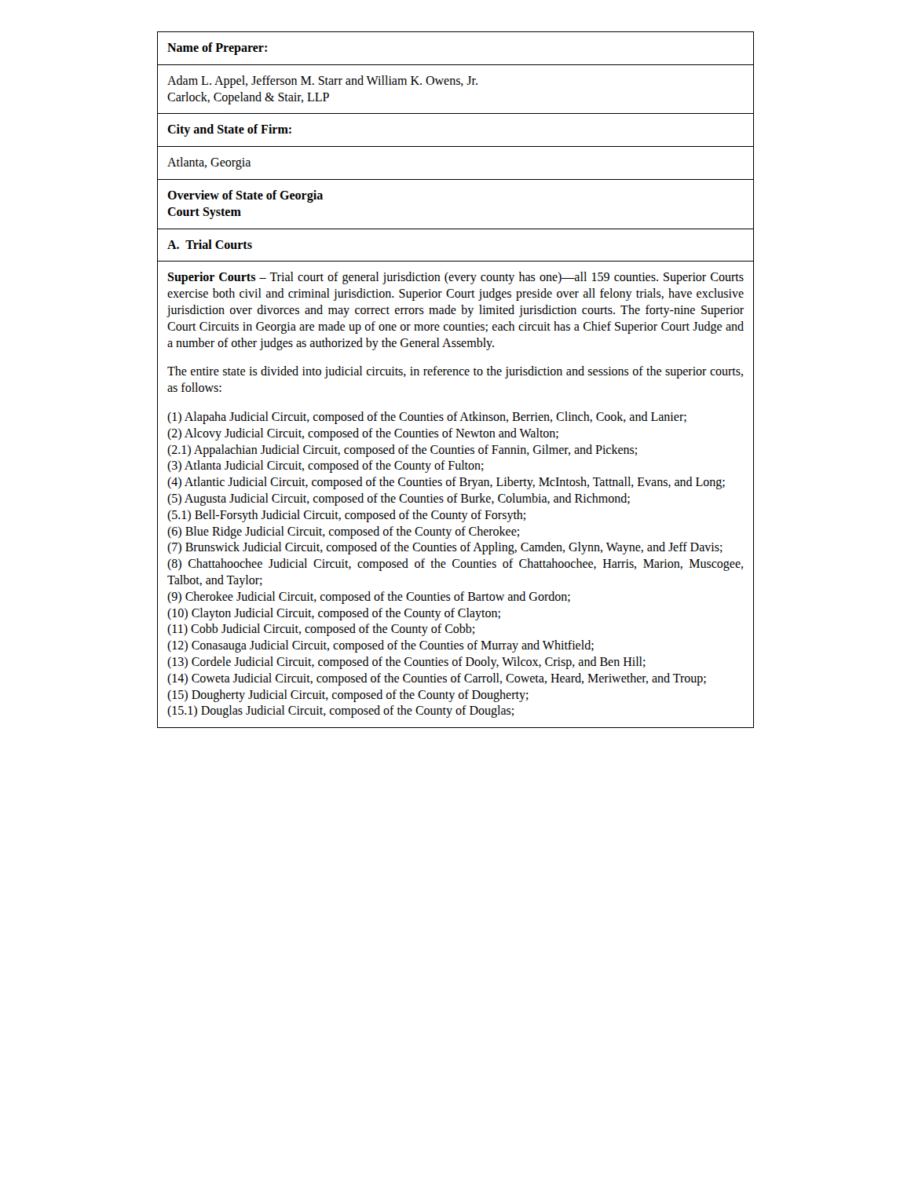| Name of Preparer: |
| Adam L. Appel, Jefferson M. Starr and William K. Owens, Jr. Carlock, Copeland & Stair, LLP |
| City and State of Firm: |
| Atlanta, Georgia |
| Overview of State of Georgia Court System |
| A. Trial Courts |
| Superior Courts – Trial court of general jurisdiction (every county has one)—all 159 counties. Superior Courts exercise both civil and criminal jurisdiction. Superior Court judges preside over all felony trials, have exclusive jurisdiction over divorces and may correct errors made by limited jurisdiction courts. The forty-nine Superior Court Circuits in Georgia are made up of one or more counties; each circuit has a Chief Superior Court Judge and a number of other judges as authorized by the General Assembly. The entire state is divided into judicial circuits, in reference to the jurisdiction and sessions of the superior courts, as follows: (1) Alapaha Judicial Circuit, composed of the Counties of Atkinson, Berrien, Clinch, Cook, and Lanier; (2) Alcovy Judicial Circuit, composed of the Counties of Newton and Walton; (2.1) Appalachian Judicial Circuit, composed of the Counties of Fannin, Gilmer, and Pickens; (3) Atlanta Judicial Circuit, composed of the County of Fulton; (4) Atlantic Judicial Circuit, composed of the Counties of Bryan, Liberty, McIntosh, Tattnall, Evans, and Long; (5) Augusta Judicial Circuit, composed of the Counties of Burke, Columbia, and Richmond; (5.1) Bell-Forsyth Judicial Circuit, composed of the County of Forsyth; (6) Blue Ridge Judicial Circuit, composed of the County of Cherokee; (7) Brunswick Judicial Circuit, composed of the Counties of Appling, Camden, Glynn, Wayne, and Jeff Davis; (8) Chattahoochee Judicial Circuit, composed of the Counties of Chattahoochee, Harris, Marion, Muscogee, Talbot, and Taylor; (9) Cherokee Judicial Circuit, composed of the Counties of Bartow and Gordon; (10) Clayton Judicial Circuit, composed of the County of Clayton; (11) Cobb Judicial Circuit, composed of the County of Cobb; (12) Conasauga Judicial Circuit, composed of the Counties of Murray and Whitfield; (13) Cordele Judicial Circuit, composed of the Counties of Dooly, Wilcox, Crisp, and Ben Hill; (14) Coweta Judicial Circuit, composed of the Counties of Carroll, Coweta, Heard, Meriwether, and Troup; (15) Dougherty Judicial Circuit, composed of the County of Dougherty; (15.1) Douglas Judicial Circuit, composed of the County of Douglas; |